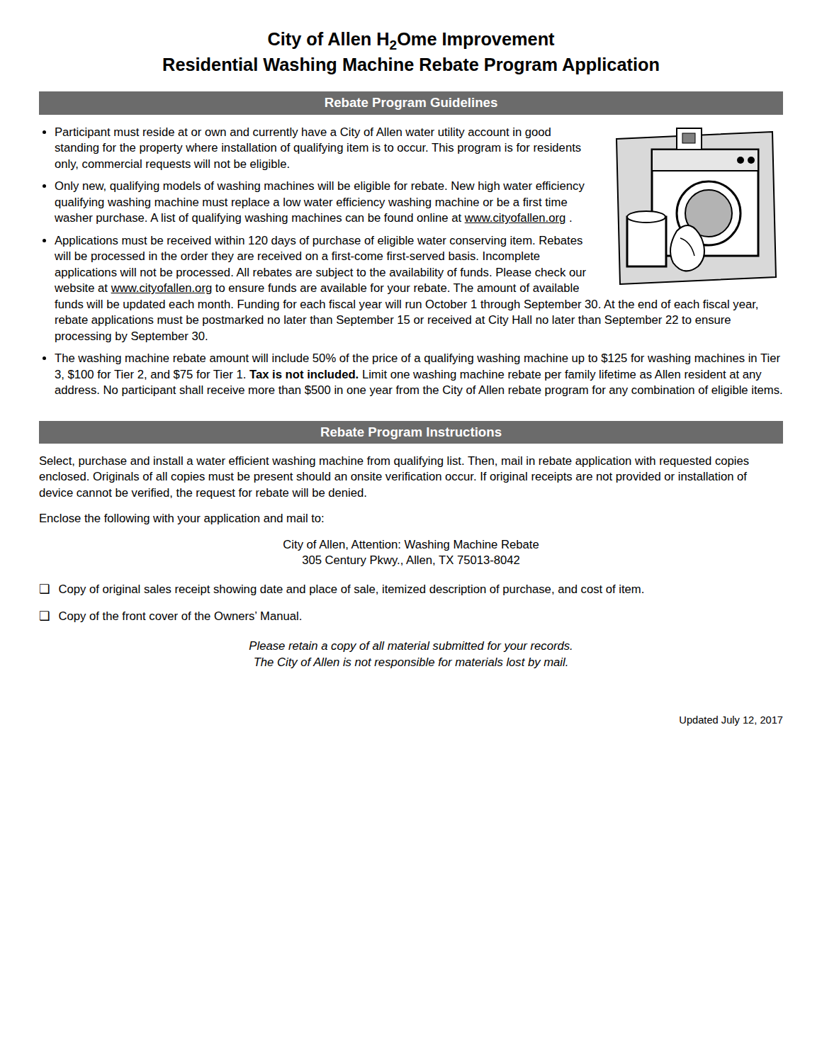City of Allen H2Ome ImprovementResidential Washing Machine Rebate Program Application
Rebate Program Guidelines
Participant must reside at or own and currently have a City of Allen water utility account in good standing for the property where installation of qualifying item is to occur. This program is for residents only, commercial requests will not be eligible.
Only new, qualifying models of washing machines will be eligible for rebate. New high water efficiency qualifying washing machine must replace a low water efficiency washing machine or be a first time washer purchase. A list of qualifying washing machines can be found online at www.cityofallen.org .
Applications must be received within 120 days of purchase of eligible water conserving item. Rebates will be processed in the order they are received on a first-come first-served basis. Incomplete applications will not be processed. All rebates are subject to the availability of funds. Please check our website at www.cityofallen.org to ensure funds are available for your rebate. The amount of available funds will be updated each month. Funding for each fiscal year will run October 1 through September 30. At the end of each fiscal year, rebate applications must be postmarked no later than September 15 or received at City Hall no later than September 22 to ensure processing by September 30.
The washing machine rebate amount will include 50% of the price of a qualifying washing machine up to $125 for washing machines in Tier 3, $100 for Tier 2, and $75 for Tier 1. Tax is not included. Limit one washing machine rebate per family lifetime as Allen resident at any address. No participant shall receive more than $500 in one year from the City of Allen rebate program for any combination of eligible items.
Rebate Program Instructions
Select, purchase and install a water efficient washing machine from qualifying list. Then, mail in rebate application with requested copies enclosed. Originals of all copies must be present should an onsite verification occur. If original receipts are not provided or installation of device cannot be verified, the request for rebate will be denied.
Enclose the following with your application and mail to:
City of Allen, Attention: Washing Machine Rebate
305 Century Pkwy., Allen, TX 75013-8042
❑ Copy of original sales receipt showing date and place of sale, itemized description of purchase, and cost of item.
❑ Copy of the front cover of the Owners’ Manual.
Please retain a copy of all material submitted for your records.
The City of Allen is not responsible for materials lost by mail.
Updated July 12, 2017